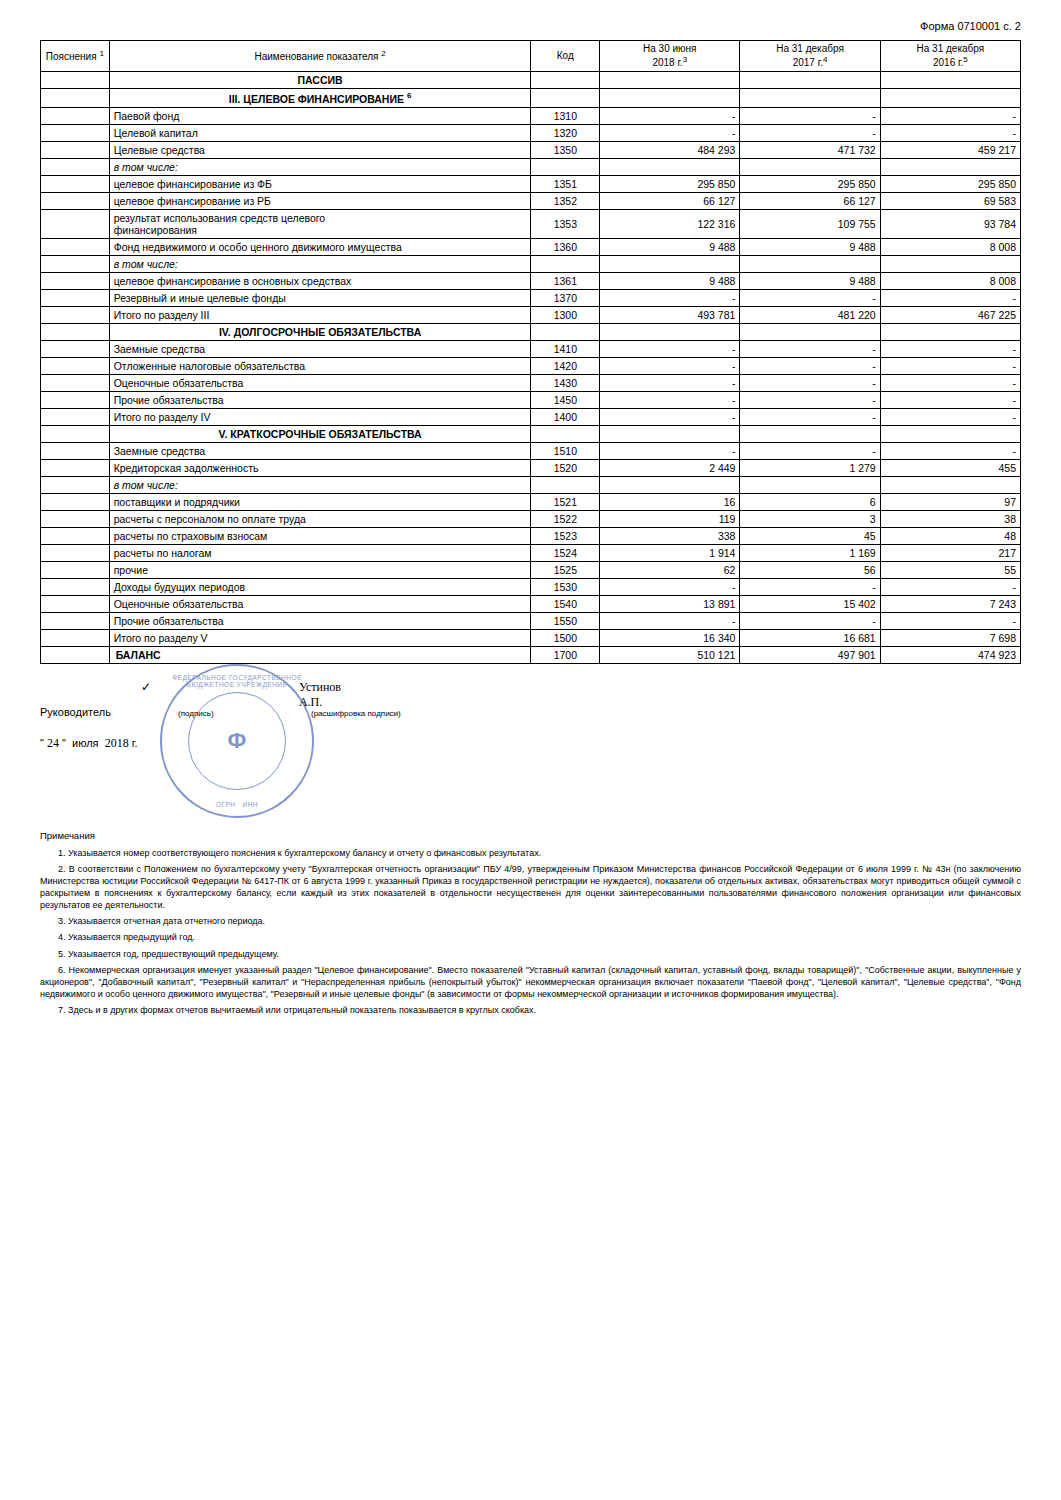Форма 0710001 с. 2
| Пояснения 1 | Наименование показателя 2 | Код | На 30 июня 2018 г. 3 | На 31 декабря 2017 г. 4 | На 31 декабря 2016 г. 5 |
| --- | --- | --- | --- | --- | --- |
| | ПАССИВ | | | | |
| | III. ЦЕЛЕВОЕ ФИНАНСИРОВАНИЕ 6 | | | | |
| | Паевой фонд | 1310 | - | - | - |
| | Целевой капитал | 1320 | - | - | - |
| | Целевые средства | 1350 | 484 293 | 471 732 | 459 217 |
| | в том числе: | | | | |
| | целевое финансирование из ФБ | 1351 | 295 850 | 295 850 | 295 850 |
| | целевое финансирование из РБ | 1352 | 66 127 | 66 127 | 69 583 |
| | результат использования средств целевого финансирования | 1353 | 122 316 | 109 755 | 93 784 |
| | Фонд недвижимого и особо ценного движимого имущества | 1360 | 9 488 | 9 488 | 8 008 |
| | в том числе: | | | | |
| | целевое финансирование в основных средствах | 1361 | 9 488 | 9 488 | 8 008 |
| | Резервный и иные целевые фонды | 1370 | - | - | - |
| | Итого по разделу III | 1300 | 493 781 | 481 220 | 467 225 |
| | IV. ДОЛГОСРОЧНЫЕ ОБЯЗАТЕЛЬСТВА | | | | |
| | Заемные средства | 1410 | - | - | - |
| | Отложенные налоговые обязательства | 1420 | - | - | - |
| | Оценочные обязательства | 1430 | - | - | - |
| | Прочие обязательства | 1450 | - | - | - |
| | Итого по разделу IV | 1400 | - | - | - |
| | V. КРАТКОСРОЧНЫЕ ОБЯЗАТЕЛЬСТВА | | | | |
| | Заемные средства | 1510 | - | - | - |
| | Кредиторская задолженность | 1520 | 2 449 | 1 279 | 455 |
| | в том числе: | | | | |
| | поставщики и подрядчики | 1521 | 16 | 6 | 97 |
| | расчеты с персоналом по оплате труда | 1522 | 119 | 3 | 38 |
| | расчеты по страховым взносам | 1523 | 338 | 45 | 48 |
| | расчеты по налогам | 1524 | 1 914 | 1 169 | 217 |
| | прочие | 1525 | 62 | 56 | 55 |
| | Доходы будущих периодов | 1530 | - | - | - |
| | Оценочные обязательства | 1540 | 13 891 | 15 402 | 7 243 |
| | Прочие обязательства | 1550 | - | - | - |
| | Итого по разделу V | 1500 | 16 340 | 16 681 | 7 698 |
| | БАЛАНС | 1700 | 510 121 | 497 901 | 474 923 |
ФЕДЕРАЛЬНОЕ ГОСУДАРСТВЕННОЕ БЮДЖЕТНОЕ УЧРЕЖДЕНИЕ
Ф
ОГРН ИНН
Руководитель ✓
(подпись) Устинов А.П.
(расшифровка подписи)
" 24 " июля 2018 г.
Примечания
1. Указывается номер соответствующего пояснения к бухгалтерскому балансу и отчету о финансовых результатах.
2. В соответствии с Положением по бухгалтерскому учету "Бухгалтерская отчетность организации" ПБУ 4/99, утвержденным Приказом Министерства финансов Российской Федерации от 6 июля 1999 г. № 43н (по заключению Министерства юстиции Российской Федерации № 6417-ПК от 6 августа 1999 г. указанный Приказ в государственной регистрации не нуждается), показатели об отдельных активах, обязательствах могут приводиться общей суммой с раскрытием в пояснениях к бухгалтерскому балансу, если каждый из этих показателей в отдельности несущественен для оценки заинтересованными пользователями финансового положения организации или финансовых результатов ее деятельности.
3. Указывается отчетная дата отчетного периода.
4. Указывается предыдущий год.
5. Указывается год, предшествующий предыдущему.
6. Некоммерческая организация именует указанный раздел "Целевое финансирование". Вместо показателей "Уставный капитал (складочный капитал, уставный фонд, вклады товарищей)", "Собственные акции, выкупленные у акционеров", "Добавочный капитал", "Резервный капитал" и "Нераспределенная прибыль (непокрытый убыток)" некоммерческая организация включает показатели "Паевой фонд", "Целевой капитал", "Целевые средства", "Фонд недвижимого и особо ценного движимого имущества", "Резервный и иные целевые фонды" (в зависимости от формы некоммерческой организации и источников формирования имущества).
7. Здесь и в других формах отчетов вычитаемый или отрицательный показатель показывается в круглых скобках.